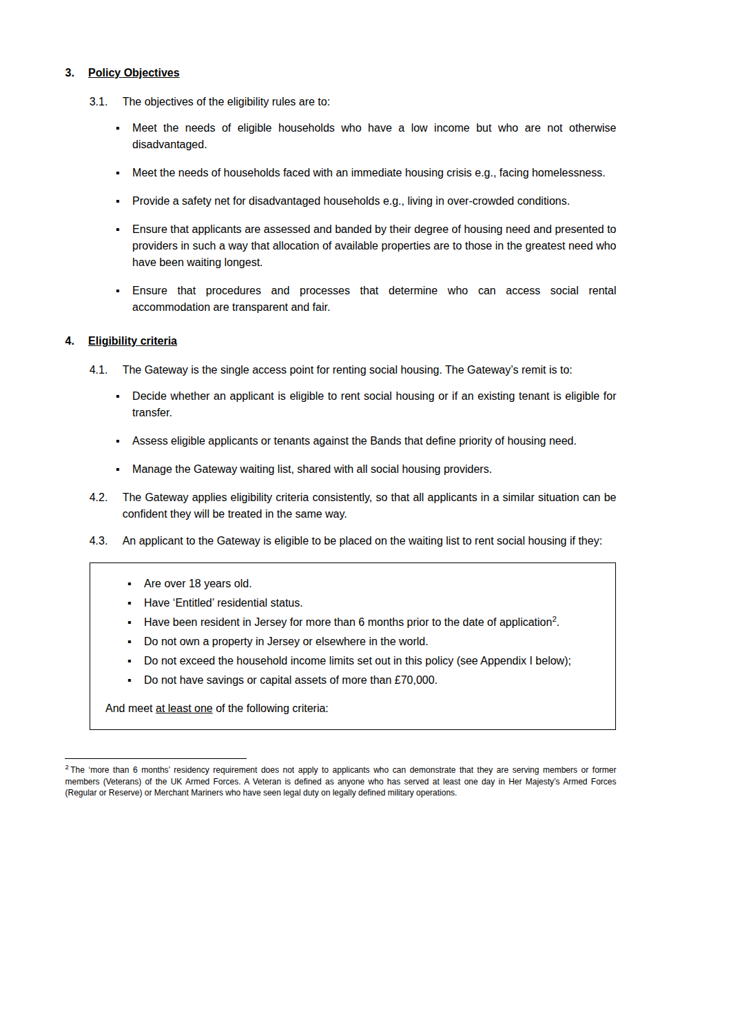3. Policy Objectives
3.1. The objectives of the eligibility rules are to:
Meet the needs of eligible households who have a low income but who are not otherwise disadvantaged.
Meet the needs of households faced with an immediate housing crisis e.g., facing homelessness.
Provide a safety net for disadvantaged households e.g., living in over-crowded conditions.
Ensure that applicants are assessed and banded by their degree of housing need and presented to providers in such a way that allocation of available properties are to those in the greatest need who have been waiting longest.
Ensure that procedures and processes that determine who can access social rental accommodation are transparent and fair.
4. Eligibility criteria
4.1. The Gateway is the single access point for renting social housing. The Gateway’s remit is to:
Decide whether an applicant is eligible to rent social housing or if an existing tenant is eligible for transfer.
Assess eligible applicants or tenants against the Bands that define priority of housing need.
Manage the Gateway waiting list, shared with all social housing providers.
4.2. The Gateway applies eligibility criteria consistently, so that all applicants in a similar situation can be confident they will be treated in the same way.
4.3. An applicant to the Gateway is eligible to be placed on the waiting list to rent social housing if they:
Are over 18 years old.
Have ‘Entitled’ residential status.
Have been resident in Jersey for more than 6 months prior to the date of application2.
Do not own a property in Jersey or elsewhere in the world.
Do not exceed the household income limits set out in this policy (see Appendix I below);
Do not have savings or capital assets of more than £70,000.
And meet at least one of the following criteria:
2 The ‘more than 6 months’ residency requirement does not apply to applicants who can demonstrate that they are serving members or former members (Veterans) of the UK Armed Forces. A Veteran is defined as anyone who has served at least one day in Her Majesty’s Armed Forces (Regular or Reserve) or Merchant Mariners who have seen legal duty on legally defined military operations.